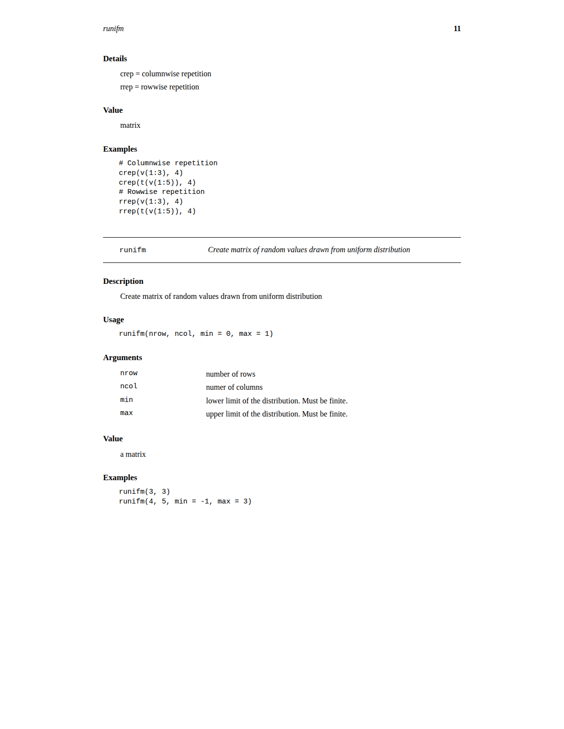runifm 11
Details
crep = columnwise repetition
rrep = rowwise repetition
Value
matrix
Examples
# Columnwise repetition
crep(v(1:3), 4)
crep(t(v(1:5)), 4)
# Rowwise repetition
rrep(v(1:3), 4)
rrep(t(v(1:5)), 4)
runifm Create matrix of random values drawn from uniform distribution
Description
Create matrix of random values drawn from uniform distribution
Usage
runifm(nrow, ncol, min = 0, max = 1)
Arguments
| nrow | number of rows |
| ncol | numer of columns |
| min | lower limit of the distribution. Must be finite. |
| max | upper limit of the distribution. Must be finite. |
Value
a matrix
Examples
runifm(3, 3)
runifm(4, 5, min = -1, max = 3)